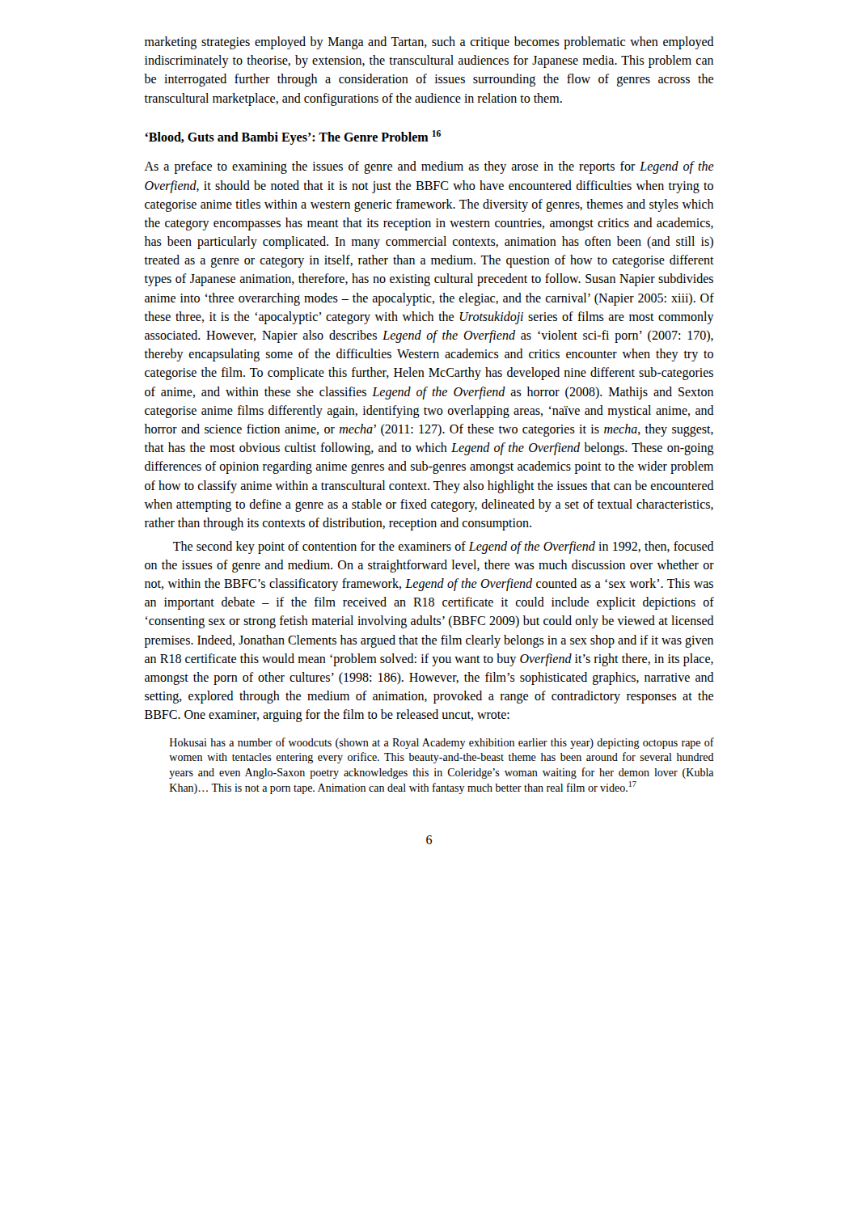marketing strategies employed by Manga and Tartan, such a critique becomes problematic when employed indiscriminately to theorise, by extension, the transcultural audiences for Japanese media. This problem can be interrogated further through a consideration of issues surrounding the flow of genres across the transcultural marketplace, and configurations of the audience in relation to them.
‘Blood, Guts and Bambi Eyes’: The Genre Problem 16
As a preface to examining the issues of genre and medium as they arose in the reports for Legend of the Overfiend, it should be noted that it is not just the BBFC who have encountered difficulties when trying to categorise anime titles within a western generic framework. The diversity of genres, themes and styles which the category encompasses has meant that its reception in western countries, amongst critics and academics, has been particularly complicated. In many commercial contexts, animation has often been (and still is) treated as a genre or category in itself, rather than a medium. The question of how to categorise different types of Japanese animation, therefore, has no existing cultural precedent to follow. Susan Napier subdivides anime into ‘three overarching modes – the apocalyptic, the elegiac, and the carnival’ (Napier 2005: xiii). Of these three, it is the ‘apocalyptic’ category with which the Urotsukidoji series of films are most commonly associated. However, Napier also describes Legend of the Overfiend as ‘violent sci-fi porn’ (2007: 170), thereby encapsulating some of the difficulties Western academics and critics encounter when they try to categorise the film. To complicate this further, Helen McCarthy has developed nine different sub-categories of anime, and within these she classifies Legend of the Overfiend as horror (2008). Mathijs and Sexton categorise anime films differently again, identifying two overlapping areas, ‘naïve and mystical anime, and horror and science fiction anime, or mecha’ (2011: 127). Of these two categories it is mecha, they suggest, that has the most obvious cultist following, and to which Legend of the Overfiend belongs. These on-going differences of opinion regarding anime genres and sub-genres amongst academics point to the wider problem of how to classify anime within a transcultural context. They also highlight the issues that can be encountered when attempting to define a genre as a stable or fixed category, delineated by a set of textual characteristics, rather than through its contexts of distribution, reception and consumption.
The second key point of contention for the examiners of Legend of the Overfiend in 1992, then, focused on the issues of genre and medium. On a straightforward level, there was much discussion over whether or not, within the BBFC’s classificatory framework, Legend of the Overfiend counted as a ‘sex work’. This was an important debate – if the film received an R18 certificate it could include explicit depictions of ‘consenting sex or strong fetish material involving adults’ (BBFC 2009) but could only be viewed at licensed premises. Indeed, Jonathan Clements has argued that the film clearly belongs in a sex shop and if it was given an R18 certificate this would mean ‘problem solved: if you want to buy Overfiend it’s right there, in its place, amongst the porn of other cultures’ (1998: 186). However, the film’s sophisticated graphics, narrative and setting, explored through the medium of animation, provoked a range of contradictory responses at the BBFC. One examiner, arguing for the film to be released uncut, wrote:
Hokusai has a number of woodcuts (shown at a Royal Academy exhibition earlier this year) depicting octopus rape of women with tentacles entering every orifice. This beauty-and-the-beast theme has been around for several hundred years and even Anglo-Saxon poetry acknowledges this in Coleridge’s woman waiting for her demon lover (Kubla Khan)… This is not a porn tape. Animation can deal with fantasy much better than real film or video.17
6